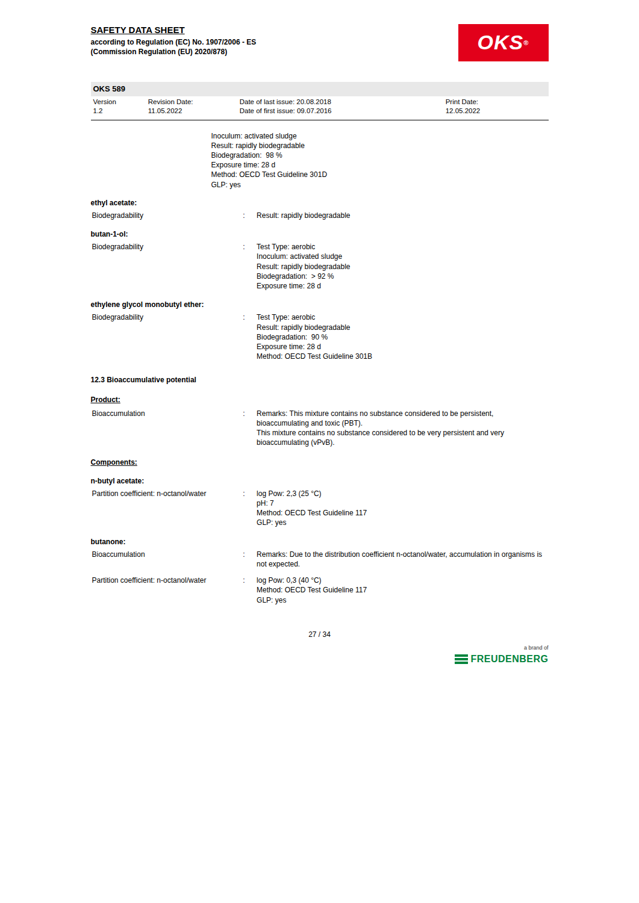SAFETY DATA SHEET
according to Regulation (EC) No. 1907/2006 - ES
(Commission Regulation (EU) 2020/878)
OKS®
OKS 589
| Version 1.2 | Revision Date: 11.05.2022 | Date of last issue: 20.08.2018 Date of first issue: 09.07.2016 | Print Date: 12.05.2022 |
Inoculum: activated sludge
Result: rapidly biodegradable
Biodegradation: 98 %
Exposure time: 28 d
Method: OECD Test Guideline 301D
GLP: yes
ethyl acetate:
| Biodegradability | : | Result: rapidly biodegradable |
butan-1-ol:
| Biodegradability | : | Test Type: aerobic Inoculum: activated sludge Result: rapidly biodegradable Biodegradation: > 92 % Exposure time: 28 d |
ethylene glycol monobutyl ether:
| Biodegradability | : | Test Type: aerobic Result: rapidly biodegradable Biodegradation: 90 % Exposure time: 28 d Method: OECD Test Guideline 301B |
12.3 Bioaccumulative potential
Product:
| Bioaccumulation | : | Remarks: This mixture contains no substance considered to be persistent, bioaccumulating and toxic (PBT). This mixture contains no substance considered to be very persistent and very bioaccumulating (vPvB). |
Components:
n-butyl acetate:
| Partition coefficient: n-octanol/water | : | log Pow: 2,3 (25 °C) pH: 7 Method: OECD Test Guideline 117 GLP: yes |
butanone:
| Bioaccumulation | : | Remarks: Due to the distribution coefficient n-octanol/water, accumulation in organisms is not expected. |
| Partition coefficient: n-octanol/water | : | log Pow: 0,3 (40 °C) Method: OECD Test Guideline 117 GLP: yes |
27 / 34
a brand of
FREUDENBERG